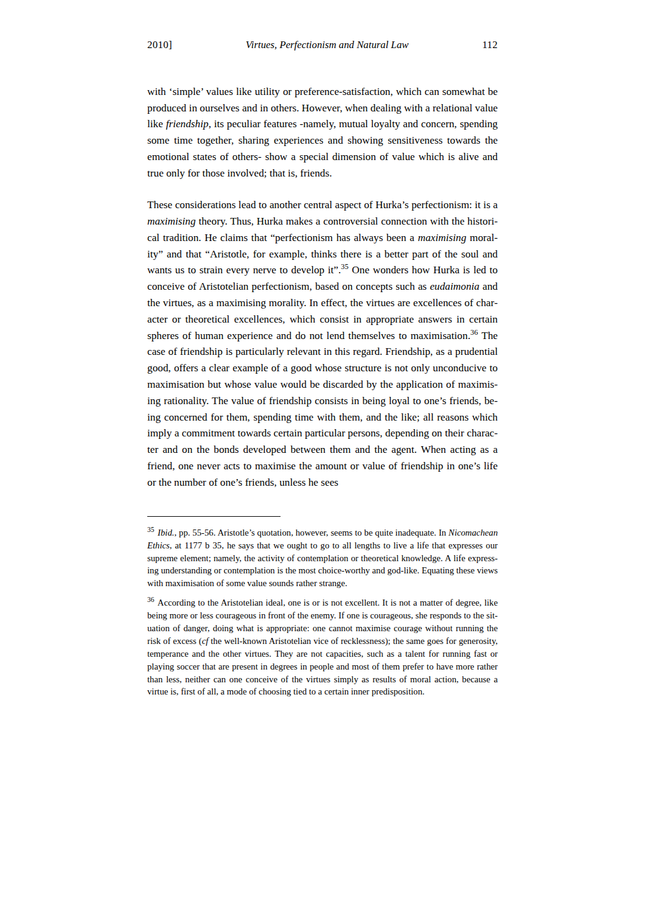2010] Virtues, Perfectionism and Natural Law 112
with ‘simple’ values like utility or preference-satisfaction, which can somewhat be produced in ourselves and in others. However, when dealing with a relational value like friendship, its peculiar features -namely, mutual loyalty and concern, spending some time together, sharing experiences and showing sensitiveness towards the emotional states of others- show a special dimension of value which is alive and true only for those involved; that is, friends.
These considerations lead to another central aspect of Hurka’s perfectionism: it is a maximising theory. Thus, Hurka makes a controversial connection with the historical tradition. He claims that “perfectionism has always been a maximising morality” and that “Aristotle, for example, thinks there is a better part of the soul and wants us to strain every nerve to develop it”.35 One wonders how Hurka is led to conceive of Aristotelian perfectionism, based on concepts such as eudaimonia and the virtues, as a maximising morality. In effect, the virtues are excellences of character or theoretical excellences, which consist in appropriate answers in certain spheres of human experience and do not lend themselves to maximisation.36 The case of friendship is particularly relevant in this regard. Friendship, as a prudential good, offers a clear example of a good whose structure is not only unconducive to maximisation but whose value would be discarded by the application of maximising rationality. The value of friendship consists in being loyal to one’s friends, being concerned for them, spending time with them, and the like; all reasons which imply a commitment towards certain particular persons, depending on their character and on the bonds developed between them and the agent. When acting as a friend, one never acts to maximise the amount or value of friendship in one’s life or the number of one’s friends, unless he sees
35 Ibid., pp. 55-56. Aristotle’s quotation, however, seems to be quite inadequate. In Nicomachean Ethics, at 1177 b 35, he says that we ought to go to all lengths to live a life that expresses our supreme element; namely, the activity of contemplation or theoretical knowledge. A life expressing understanding or contemplation is the most choice-worthy and god-like. Equating these views with maximisation of some value sounds rather strange.
36 According to the Aristotelian ideal, one is or is not excellent. It is not a matter of degree, like being more or less courageous in front of the enemy. If one is courageous, she responds to the situation of danger, doing what is appropriate: one cannot maximise courage without running the risk of excess (cf the well-known Aristotelian vice of recklessness); the same goes for generosity, temperance and the other virtues. They are not capacities, such as a talent for running fast or playing soccer that are present in degrees in people and most of them prefer to have more rather than less, neither can one conceive of the virtues simply as results of moral action, because a virtue is, first of all, a mode of choosing tied to a certain inner predisposition.